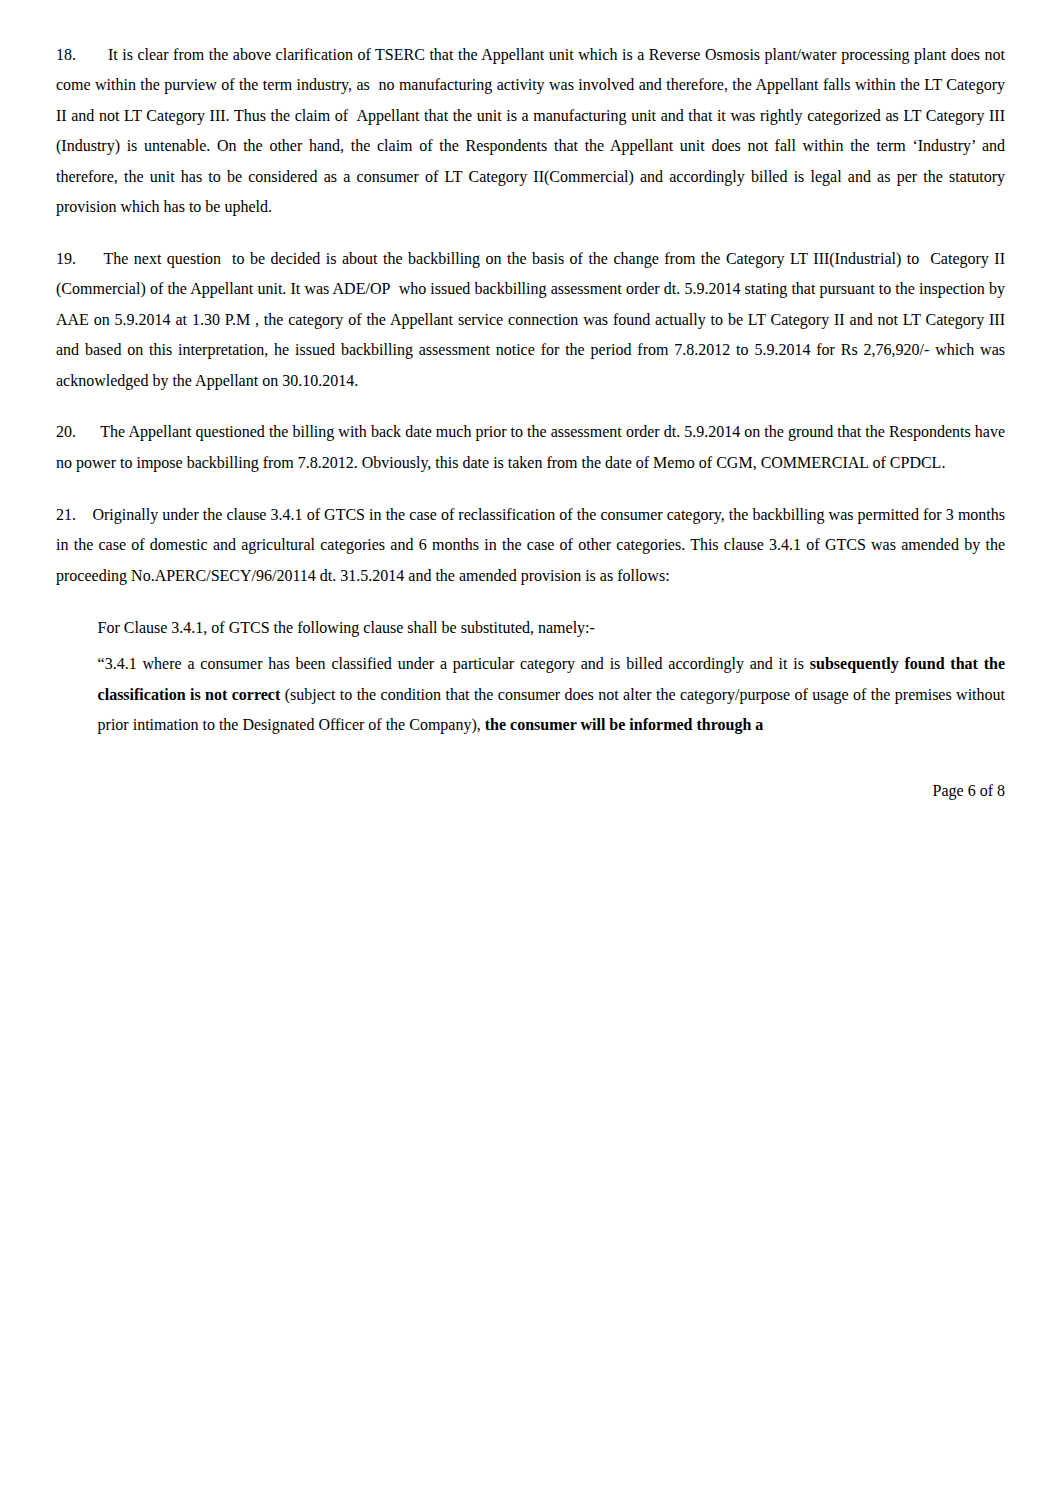18. It is clear from the above clarification of TSERC that the Appellant unit which is a Reverse Osmosis plant/water processing plant does not come within the purview of the term industry, as no manufacturing activity was involved and therefore, the Appellant falls within the LT Category II and not LT Category III. Thus the claim of Appellant that the unit is a manufacturing unit and that it was rightly categorized as LT Category III (Industry) is untenable. On the other hand, the claim of the Respondents that the Appellant unit does not fall within the term ‘Industry’ and therefore, the unit has to be considered as a consumer of LT Category II(Commercial) and accordingly billed is legal and as per the statutory provision which has to be upheld.
19. The next question to be decided is about the backbilling on the basis of the change from the Category LT III(Industrial) to Category II (Commercial) of the Appellant unit. It was ADE/OP who issued backbilling assessment order dt. 5.9.2014 stating that pursuant to the inspection by AAE on 5.9.2014 at 1.30 P.M , the category of the Appellant service connection was found actually to be LT Category II and not LT Category III and based on this interpretation, he issued backbilling assessment notice for the period from 7.8.2012 to 5.9.2014 for Rs 2,76,920/- which was acknowledged by the Appellant on 30.10.2014.
20. The Appellant questioned the billing with back date much prior to the assessment order dt. 5.9.2014 on the ground that the Respondents have no power to impose backbilling from 7.8.2012. Obviously, this date is taken from the date of Memo of CGM, COMMERCIAL of CPDCL.
21. Originally under the clause 3.4.1 of GTCS in the case of reclassification of the consumer category, the backbilling was permitted for 3 months in the case of domestic and agricultural categories and 6 months in the case of other categories. This clause 3.4.1 of GTCS was amended by the proceeding No.APERC/SECY/96/20114 dt. 31.5.2014 and the amended provision is as follows:
For Clause 3.4.1, of GTCS the following clause shall be substituted, namely:-
“3.4.1 where a consumer has been classified under a particular category and is billed accordingly and it is subsequently found that the classification is not correct (subject to the condition that the consumer does not alter the category/purpose of usage of the premises without prior intimation to the Designated Officer of the Company), the consumer will be informed through a
Page 6 of 8